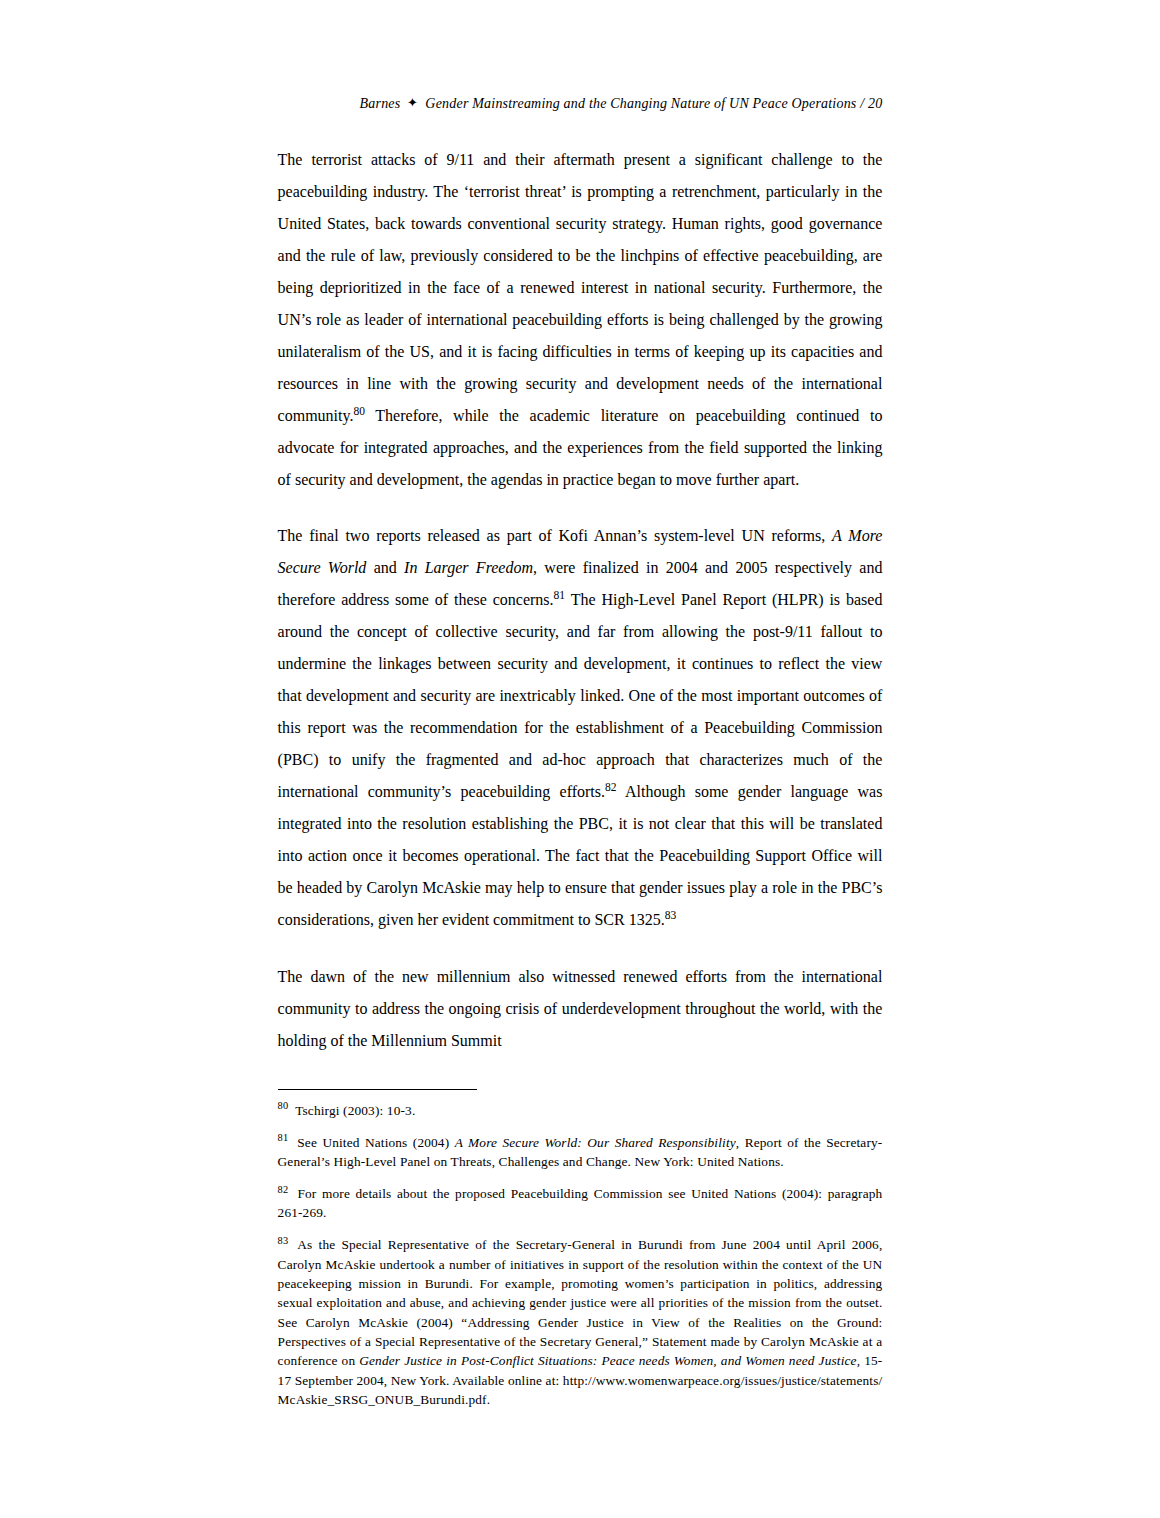Barnes ✦ Gender Mainstreaming and the Changing Nature of UN Peace Operations / 20
The terrorist attacks of 9/11 and their aftermath present a significant challenge to the peacebuilding industry. The ‘terrorist threat’ is prompting a retrenchment, particularly in the United States, back towards conventional security strategy. Human rights, good governance and the rule of law, previously considered to be the linchpins of effective peacebuilding, are being deprioritized in the face of a renewed interest in national security. Furthermore, the UN’s role as leader of international peacebuilding efforts is being challenged by the growing unilateralism of the US, and it is facing difficulties in terms of keeping up its capacities and resources in line with the growing security and development needs of the international community.80 Therefore, while the academic literature on peacebuilding continued to advocate for integrated approaches, and the experiences from the field supported the linking of security and development, the agendas in practice began to move further apart.
The final two reports released as part of Kofi Annan’s system-level UN reforms, A More Secure World and In Larger Freedom, were finalized in 2004 and 2005 respectively and therefore address some of these concerns.81 The High-Level Panel Report (HLPR) is based around the concept of collective security, and far from allowing the post-9/11 fallout to undermine the linkages between security and development, it continues to reflect the view that development and security are inextricably linked. One of the most important outcomes of this report was the recommendation for the establishment of a Peacebuilding Commission (PBC) to unify the fragmented and ad-hoc approach that characterizes much of the international community’s peacebuilding efforts.82 Although some gender language was integrated into the resolution establishing the PBC, it is not clear that this will be translated into action once it becomes operational. The fact that the Peacebuilding Support Office will be headed by Carolyn McAskie may help to ensure that gender issues play a role in the PBC’s considerations, given her evident commitment to SCR 1325.83
The dawn of the new millennium also witnessed renewed efforts from the international community to address the ongoing crisis of underdevelopment throughout the world, with the holding of the Millennium Summit
80 Tschirgi (2003): 10-3.
81 See United Nations (2004) A More Secure World: Our Shared Responsibility, Report of the Secretary-General’s High-Level Panel on Threats, Challenges and Change. New York: United Nations.
82 For more details about the proposed Peacebuilding Commission see United Nations (2004): paragraph 261-269.
83 As the Special Representative of the Secretary-General in Burundi from June 2004 until April 2006, Carolyn McAskie undertook a number of initiatives in support of the resolution within the context of the UN peacekeeping mission in Burundi. For example, promoting women’s participation in politics, addressing sexual exploitation and abuse, and achieving gender justice were all priorities of the mission from the outset. See Carolyn McAskie (2004) “Addressing Gender Justice in View of the Realities on the Ground: Perspectives of a Special Representative of the Secretary General,” Statement made by Carolyn McAskie at a conference on Gender Justice in Post-Conflict Situations: Peace needs Women, and Women need Justice, 15-17 September 2004, New York. Available online at: http://www.womenwarpeace.org/issues/justice/statements/McAskie_SRSG_ONUB_Burundi.pdf.